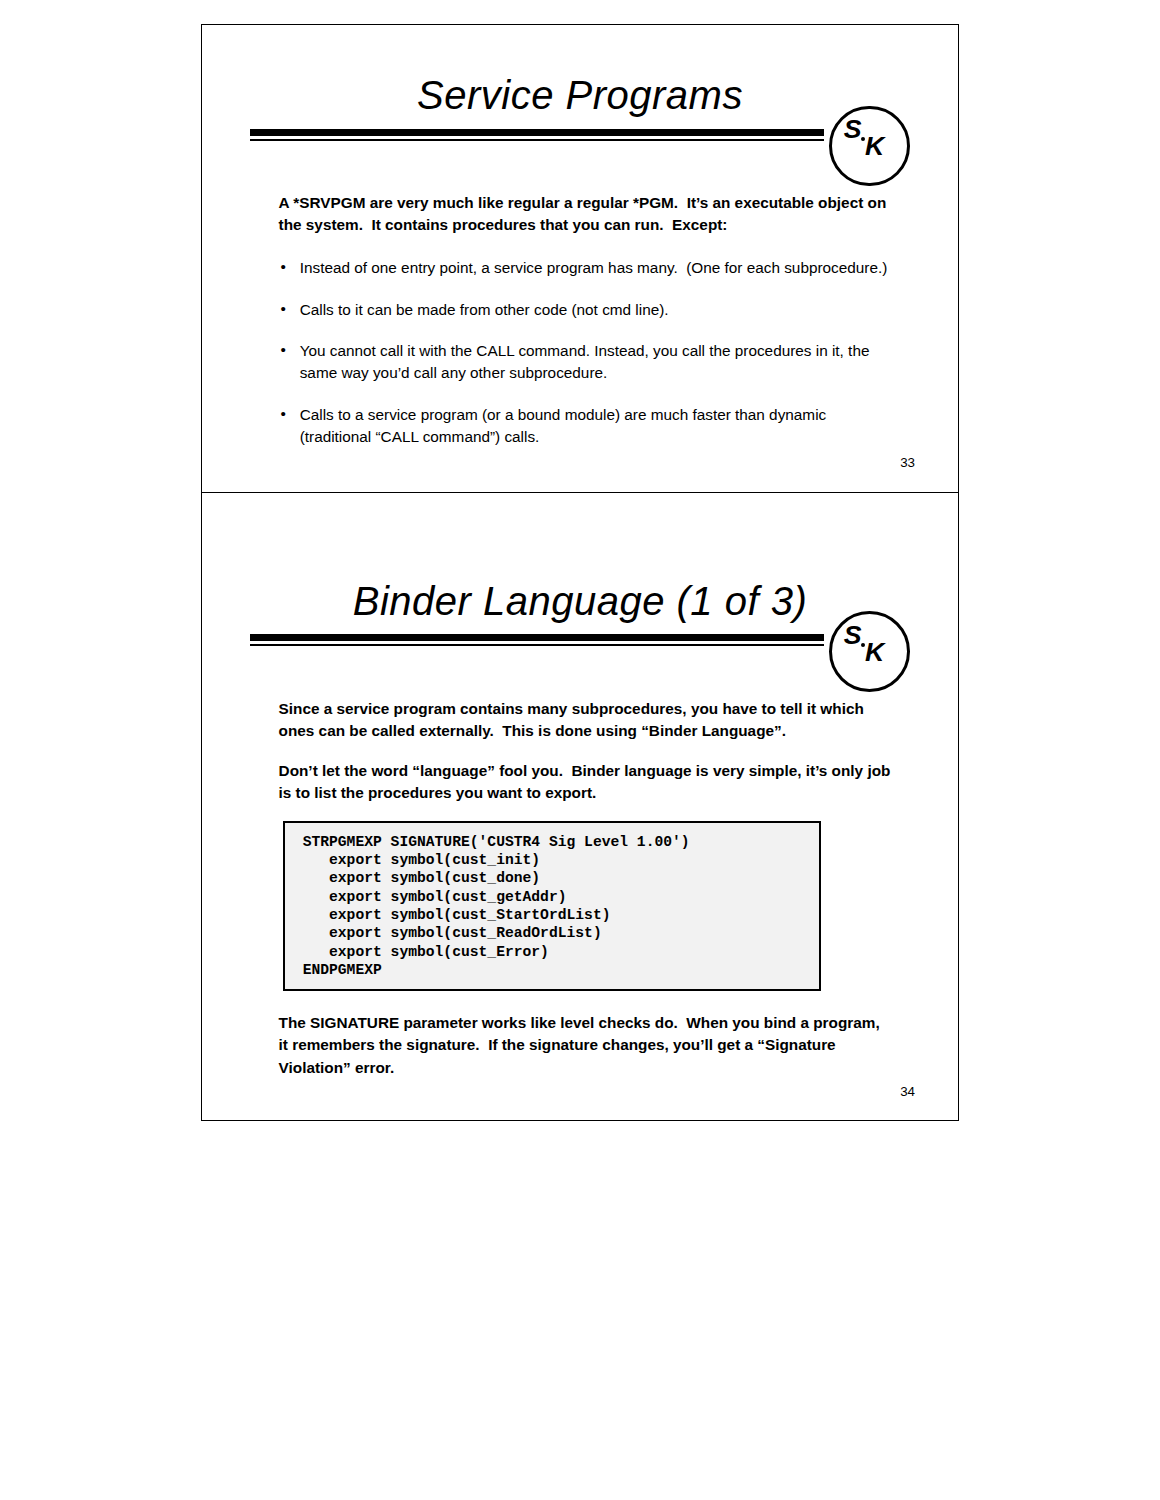Service Programs
S K
A *SRVPGM are very much like regular a regular *PGM. It’s an executable object on the system. It contains procedures that you can run. Except:
Instead of one entry point, a service program has many. (One for each subprocedure.)
Calls to it can be made from other code (not cmd line).
You cannot call it with the CALL command. Instead, you call the procedures in it, the same way you’d call any other subprocedure.
Calls to a service program (or a bound module) are much faster than dynamic (traditional “CALL command”) calls.
33
Binder Language (1 of 3)
S K
Since a service program contains many subprocedures, you have to tell it which ones can be called externally. This is done using “Binder Language”.
Don’t let the word “language” fool you. Binder language is very simple, it’s only job is to list the procedures you want to export.
STRPGMEXP SIGNATURE('CUSTR4 Sig Level 1.00')
   export symbol(cust_init)
   export symbol(cust_done)
   export symbol(cust_getAddr)
   export symbol(cust_StartOrdList)
   export symbol(cust_ReadOrdList)
   export symbol(cust_Error)
ENDPGMEXP
The SIGNATURE parameter works like level checks do. When you bind a program, it remembers the signature. If the signature changes, you’ll get a “Signature Violation” error.
34